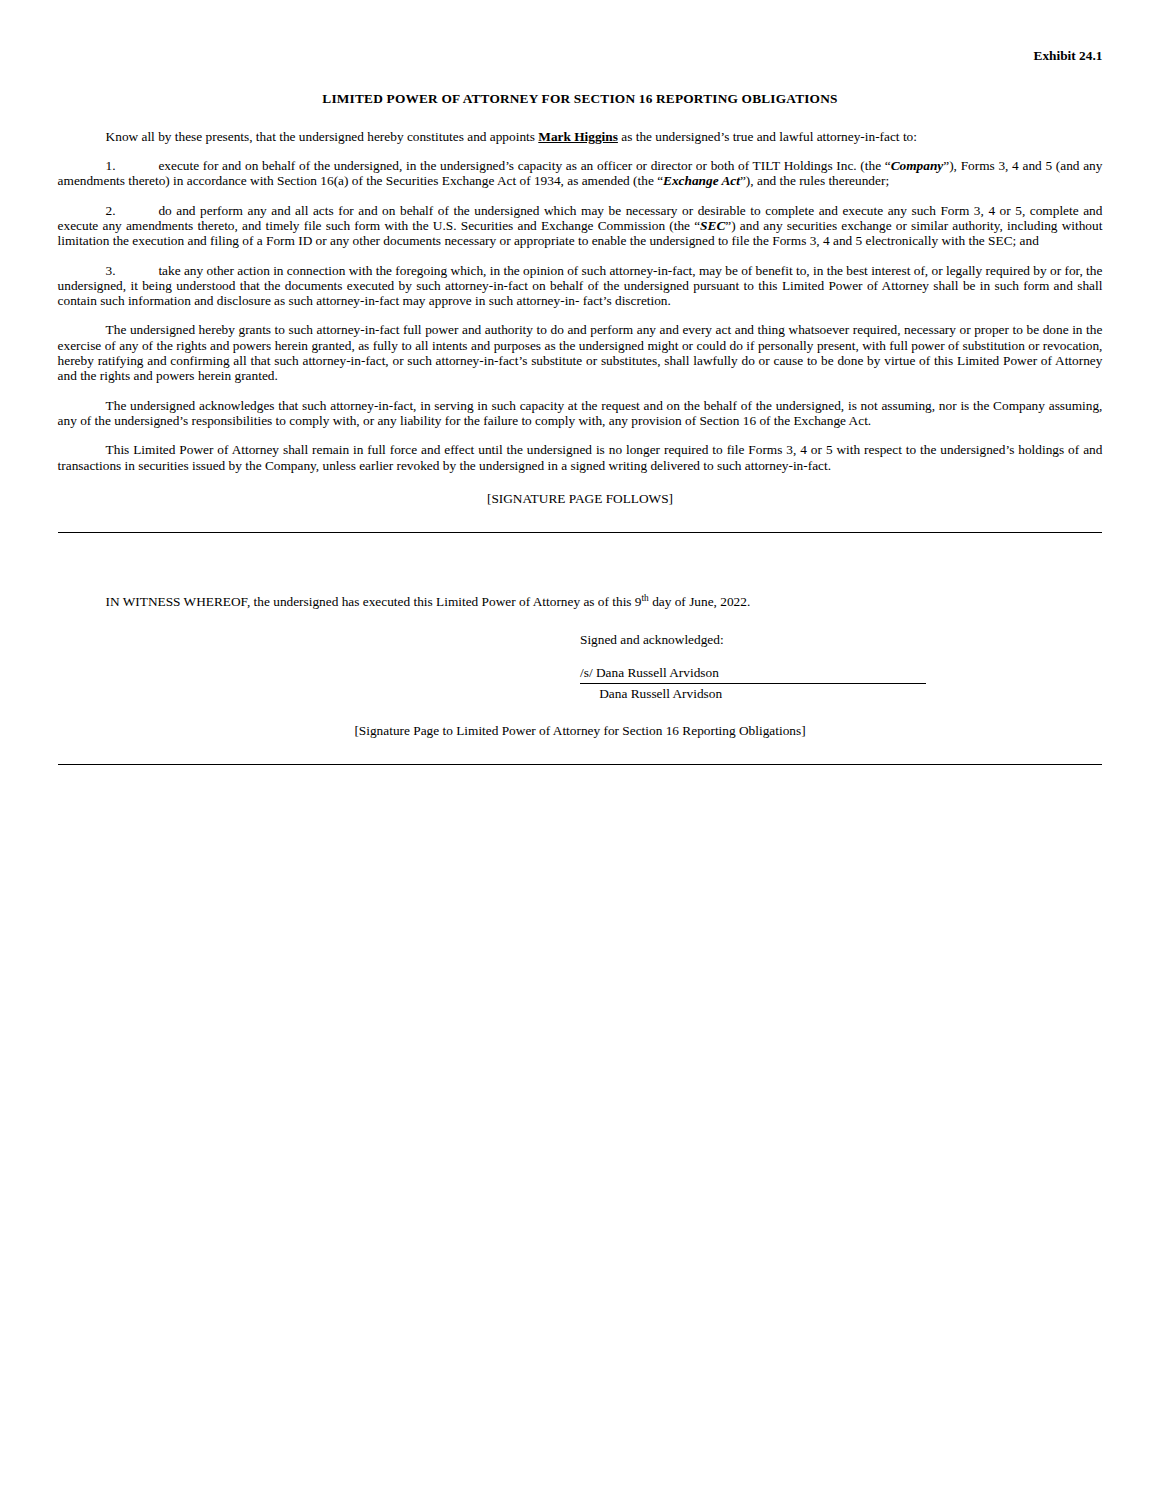Exhibit 24.1
LIMITED POWER OF ATTORNEY FOR SECTION 16 REPORTING OBLIGATIONS
Know all by these presents, that the undersigned hereby constitutes and appoints Mark Higgins as the undersigned’s true and lawful attorney-in-fact to:
1. execute for and on behalf of the undersigned, in the undersigned’s capacity as an officer or director or both of TILT Holdings Inc. (the “Company”), Forms 3, 4 and 5 (and any amendments thereto) in accordance with Section 16(a) of the Securities Exchange Act of 1934, as amended (the “Exchange Act”), and the rules thereunder;
2. do and perform any and all acts for and on behalf of the undersigned which may be necessary or desirable to complete and execute any such Form 3, 4 or 5, complete and execute any amendments thereto, and timely file such form with the U.S. Securities and Exchange Commission (the “SEC”) and any securities exchange or similar authority, including without limitation the execution and filing of a Form ID or any other documents necessary or appropriate to enable the undersigned to file the Forms 3, 4 and 5 electronically with the SEC; and
3. take any other action in connection with the foregoing which, in the opinion of such attorney-in-fact, may be of benefit to, in the best interest of, or legally required by or for, the undersigned, it being understood that the documents executed by such attorney-in-fact on behalf of the undersigned pursuant to this Limited Power of Attorney shall be in such form and shall contain such information and disclosure as such attorney-in-fact may approve in such attorney-in- fact’s discretion.
The undersigned hereby grants to such attorney-in-fact full power and authority to do and perform any and every act and thing whatsoever required, necessary or proper to be done in the exercise of any of the rights and powers herein granted, as fully to all intents and purposes as the undersigned might or could do if personally present, with full power of substitution or revocation, hereby ratifying and confirming all that such attorney-in-fact, or such attorney-in-fact’s substitute or substitutes, shall lawfully do or cause to be done by virtue of this Limited Power of Attorney and the rights and powers herein granted.
The undersigned acknowledges that such attorney-in-fact, in serving in such capacity at the request and on the behalf of the undersigned, is not assuming, nor is the Company assuming, any of the undersigned’s responsibilities to comply with, or any liability for the failure to comply with, any provision of Section 16 of the Exchange Act.
This Limited Power of Attorney shall remain in full force and effect until the undersigned is no longer required to file Forms 3, 4 or 5 with respect to the undersigned’s holdings of and transactions in securities issued by the Company, unless earlier revoked by the undersigned in a signed writing delivered to such attorney-in-fact.
[SIGNATURE PAGE FOLLOWS]
IN WITNESS WHEREOF, the undersigned has executed this Limited Power of Attorney as of this 9th day of June, 2022.
Signed and acknowledged:
/s/ Dana Russell Arvidson
Dana Russell Arvidson
[Signature Page to Limited Power of Attorney for Section 16 Reporting Obligations]